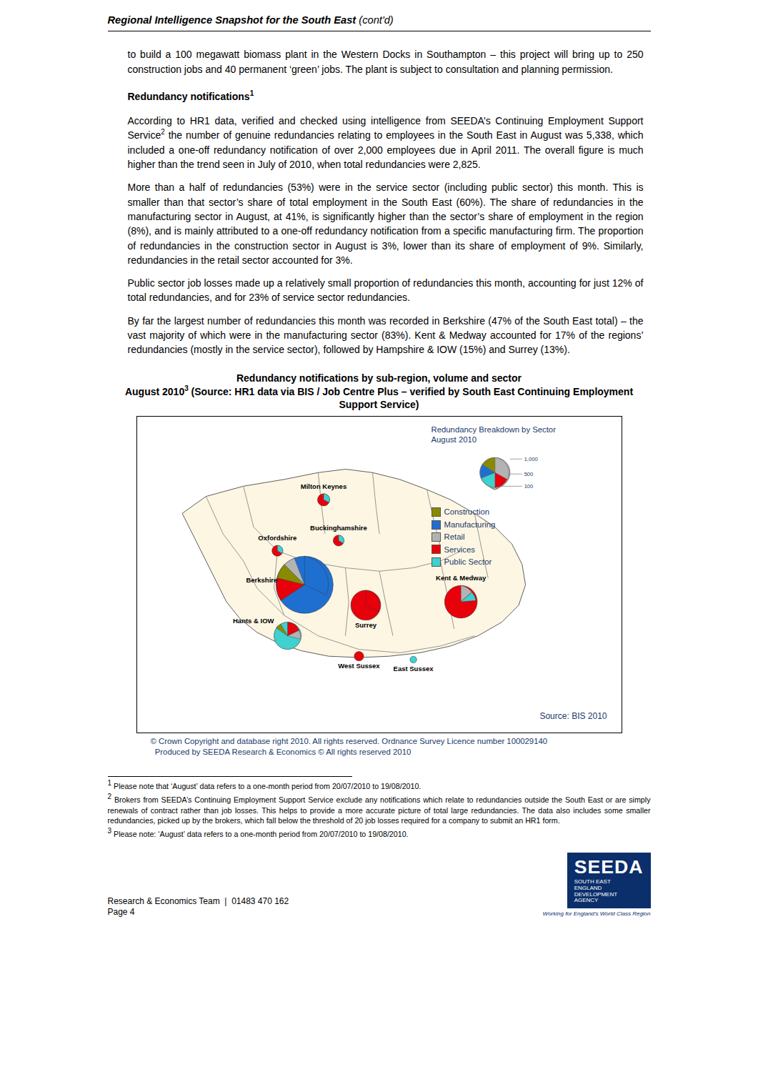Regional Intelligence Snapshot for the South East (cont'd)
to build a 100 megawatt biomass plant in the Western Docks in Southampton – this project will bring up to 250 construction jobs and 40 permanent ‘green’ jobs. The plant is subject to consultation and planning permission.
Redundancy notifications1
According to HR1 data, verified and checked using intelligence from SEEDA’s Continuing Employment Support Service2 the number of genuine redundancies relating to employees in the South East in August was 5,338, which included a one-off redundancy notification of over 2,000 employees due in April 2011. The overall figure is much higher than the trend seen in July of 2010, when total redundancies were 2,825.
More than a half of redundancies (53%) were in the service sector (including public sector) this month. This is smaller than that sector’s share of total employment in the South East (60%). The share of redundancies in the manufacturing sector in August, at 41%, is significantly higher than the sector’s share of employment in the region (8%), and is mainly attributed to a one-off redundancy notification from a specific manufacturing firm. The proportion of redundancies in the construction sector in August is 3%, lower than its share of employment of 9%. Similarly, redundancies in the retail sector accounted for 3%.
Public sector job losses made up a relatively small proportion of redundancies this month, accounting for just 12% of total redundancies, and for 23% of service sector redundancies.
By far the largest number of redundancies this month was recorded in Berkshire (47% of the South East total) – the vast majority of which were in the manufacturing sector (83%). Kent & Medway accounted for 17% of the regions’ redundancies (mostly in the service sector), followed by Hampshire & IOW (15%) and Surrey (13%).
Redundancy notifications by sub-region, volume and sector
August 20103 (Source: HR1 data via BIS / Job Centre Plus – verified by South East Continuing Employment Support Service)
Milton Keynes Buckinghamshire Oxfordshire Berkshire Surrey Kent & Medway Hants & IOW West Sussex East Sussex 1,000 500 100
Redundancy Breakdown by Sector
August 2010
Construction
Manufacturing
Retail
Services
Public Sector
Source: BIS 2010
© Crown Copyright and database right 2010. All rights reserved. Ordnance Survey Licence number 100029140
Produced by SEEDA Research & Economics © All rights reserved 2010
1 Please note that ‘August’ data refers to a one-month period from 20/07/2010 to 19/08/2010.
2 Brokers from SEEDA’s Continuing Employment Support Service exclude any notifications which relate to redundancies outside the South East or are simply renewals of contract rather than job losses. This helps to provide a more accurate picture of total large redundancies. The data also includes some smaller redundancies, picked up by the brokers, which fall below the threshold of 20 job losses required for a company to submit an HR1 form.
3 Please note: ‘August’ data refers to a one-month period from 20/07/2010 to 19/08/2010.
Research & Economics Team | 01483 470 162
Page 4
SEEDA SOUTH EAST
ENGLAND
DEVELOPMENT
AGENCY
Working for England's World Class Region